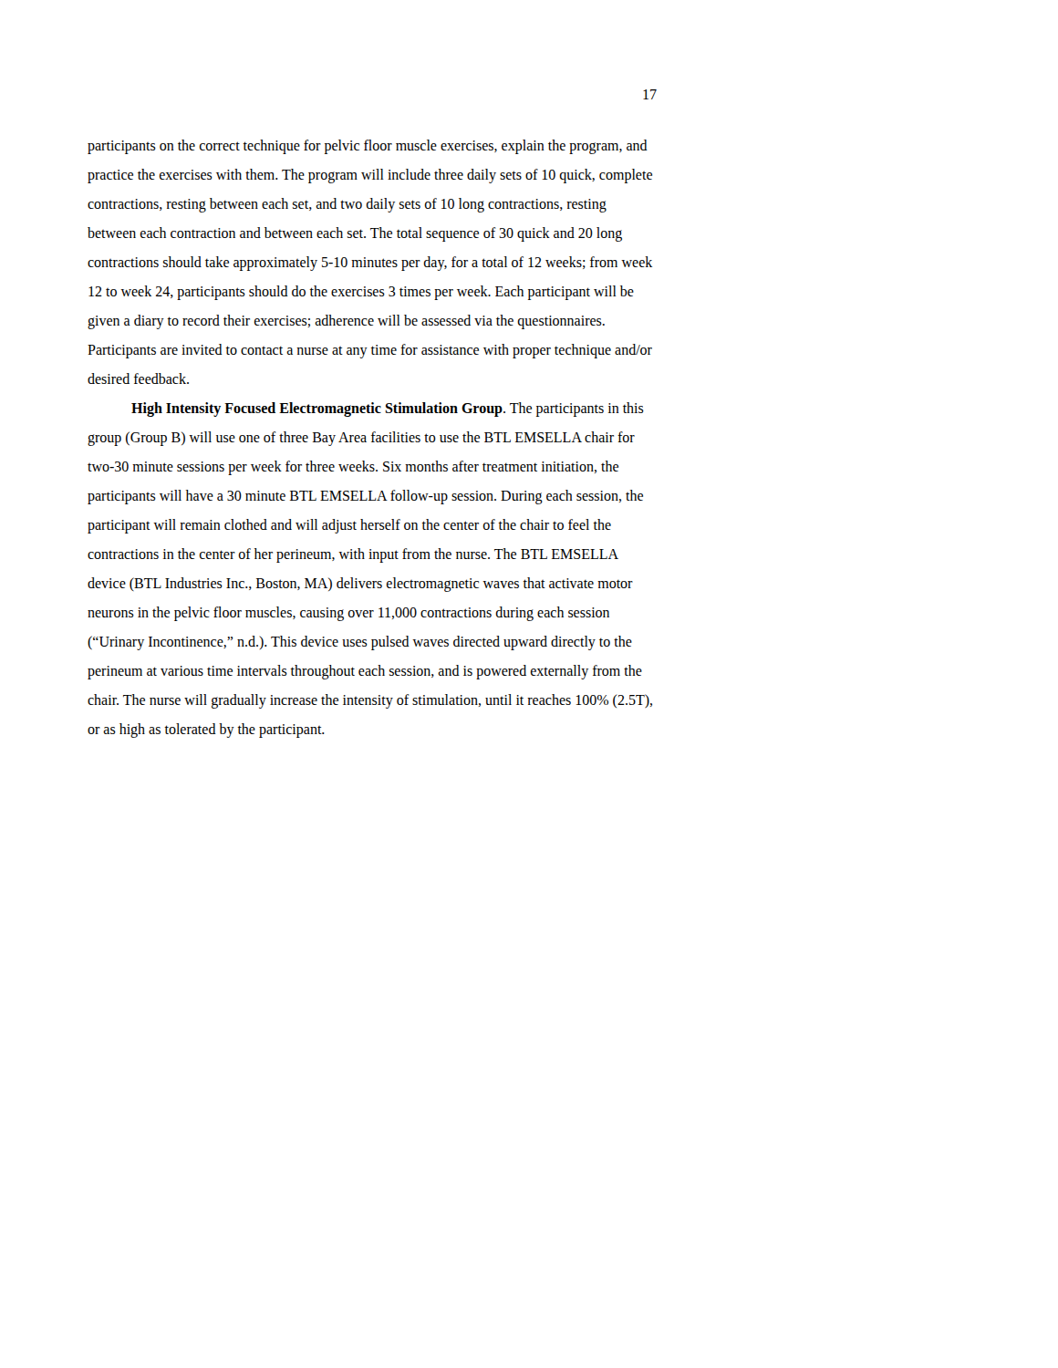17
participants on the correct technique for pelvic floor muscle exercises, explain the program, and practice the exercises with them. The program will include three daily sets of 10 quick, complete contractions, resting between each set, and two daily sets of 10 long contractions, resting between each contraction and between each set. The total sequence of 30 quick and 20 long contractions should take approximately 5-10 minutes per day, for a total of 12 weeks; from week 12 to week 24, participants should do the exercises 3 times per week. Each participant will be given a diary to record their exercises; adherence will be assessed via the questionnaires. Participants are invited to contact a nurse at any time for assistance with proper technique and/or desired feedback.
High Intensity Focused Electromagnetic Stimulation Group. The participants in this group (Group B) will use one of three Bay Area facilities to use the BTL EMSELLA chair for two-30 minute sessions per week for three weeks. Six months after treatment initiation, the participants will have a 30 minute BTL EMSELLA follow-up session. During each session, the participant will remain clothed and will adjust herself on the center of the chair to feel the contractions in the center of her perineum, with input from the nurse. The BTL EMSELLA device (BTL Industries Inc., Boston, MA) delivers electromagnetic waves that activate motor neurons in the pelvic floor muscles, causing over 11,000 contractions during each session (“Urinary Incontinence,” n.d.). This device uses pulsed waves directed upward directly to the perineum at various time intervals throughout each session, and is powered externally from the chair. The nurse will gradually increase the intensity of stimulation, until it reaches 100% (2.5T), or as high as tolerated by the participant.